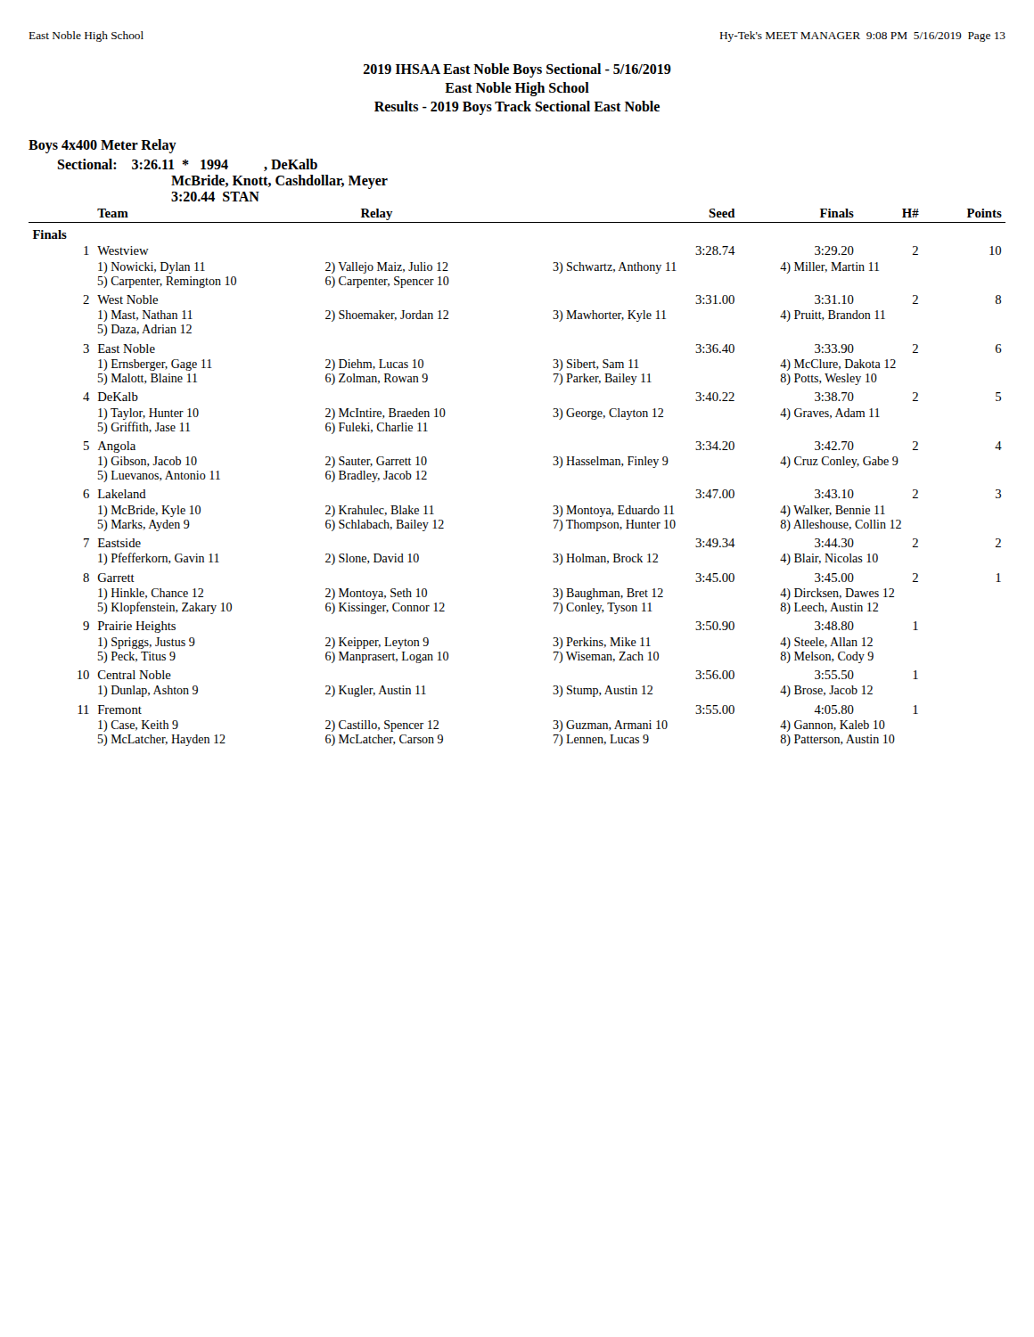East Noble High School Hy-Tek's MEET MANAGER 9:08 PM 5/16/2019 Page 13
2019 IHSAA East Noble Boys Sectional - 5/16/2019
East Noble High School
Results - 2019 Boys Track Sectional East Noble
Boys 4x400 Meter Relay
Sectional: 3:26.11 * 1994 , DeKalb
McBride, Knott, Cashdollar, Meyer
3:20.44 STAN
| | Team | Relay | Seed | Finals | H# | Points |
| --- | --- | --- | --- | --- | --- | --- |
| Finals |
| 1 | Westview | | 3:28.74 | 3:29.20 | 2 | 10 |
| | 1) Nowicki, Dylan 11 2) Vallejo Maiz, Julio 12 3) Schwartz, Anthony 11 4) Miller, Martin 11 5) Carpenter, Remington 10 6) Carpenter, Spencer 10 |
| 2 | West Noble | | 3:31.00 | 3:31.10 | 2 | 8 |
| | 1) Mast, Nathan 11 2) Shoemaker, Jordan 12 3) Mawhorter, Kyle 11 4) Pruitt, Brandon 11 5) Daza, Adrian 12 |
| 3 | East Noble | | 3:36.40 | 3:33.90 | 2 | 6 |
| | 1) Ernsberger, Gage 11 2) Diehm, Lucas 10 3) Sibert, Sam 11 4) McClure, Dakota 12 5) Malott, Blaine 11 6) Zolman, Rowan 9 7) Parker, Bailey 11 8) Potts, Wesley 10 |
| 4 | DeKalb | | 3:40.22 | 3:38.70 | 2 | 5 |
| | 1) Taylor, Hunter 10 2) McIntire, Braeden 10 3) George, Clayton 12 4) Graves, Adam 11 5) Griffith, Jase 11 6) Fuleki, Charlie 11 |
| 5 | Angola | | 3:34.20 | 3:42.70 | 2 | 4 |
| | 1) Gibson, Jacob 10 2) Sauter, Garrett 10 3) Hasselman, Finley 9 4) Cruz Conley, Gabe 9 5) Luevanos, Antonio 11 6) Bradley, Jacob 12 |
| 6 | Lakeland | | 3:47.00 | 3:43.10 | 2 | 3 |
| | 1) McBride, Kyle 10 2) Krahulec, Blake 11 3) Montoya, Eduardo 11 4) Walker, Bennie 11 5) Marks, Ayden 9 6) Schlabach, Bailey 12 7) Thompson, Hunter 10 8) Alleshouse, Collin 12 |
| 7 | Eastside | | 3:49.34 | 3:44.30 | 2 | 2 |
| | 1) Pfefferkorn, Gavin 11 2) Slone, David 10 3) Holman, Brock 12 4) Blair, Nicolas 10 |
| 8 | Garrett | | 3:45.00 | 3:45.00 | 2 | 1 |
| | 1) Hinkle, Chance 12 2) Montoya, Seth 10 3) Baughman, Bret 12 4) Dircksen, Dawes 12 5) Klopfenstein, Zakary 10 6) Kissinger, Connor 12 7) Conley, Tyson 11 8) Leech, Austin 12 |
| 9 | Prairie Heights | | 3:50.90 | 3:48.80 | 1 | |
| | 1) Spriggs, Justus 9 2) Keipper, Leyton 9 3) Perkins, Mike 11 4) Steele, Allan 12 5) Peck, Titus 9 6) Manprasert, Logan 10 7) Wiseman, Zach 10 8) Melson, Cody 9 |
| 10 | Central Noble | | 3:56.00 | 3:55.50 | 1 | |
| | 1) Dunlap, Ashton 9 2) Kugler, Austin 11 3) Stump, Austin 12 4) Brose, Jacob 12 |
| 11 | Fremont | | 3:55.00 | 4:05.80 | 1 | |
| | 1) Case, Keith 9 2) Castillo, Spencer 12 3) Guzman, Armani 10 4) Gannon, Kaleb 10 5) McLatcher, Hayden 12 6) McLatcher, Carson 9 7) Lennen, Lucas 9 8) Patterson, Austin 10 |